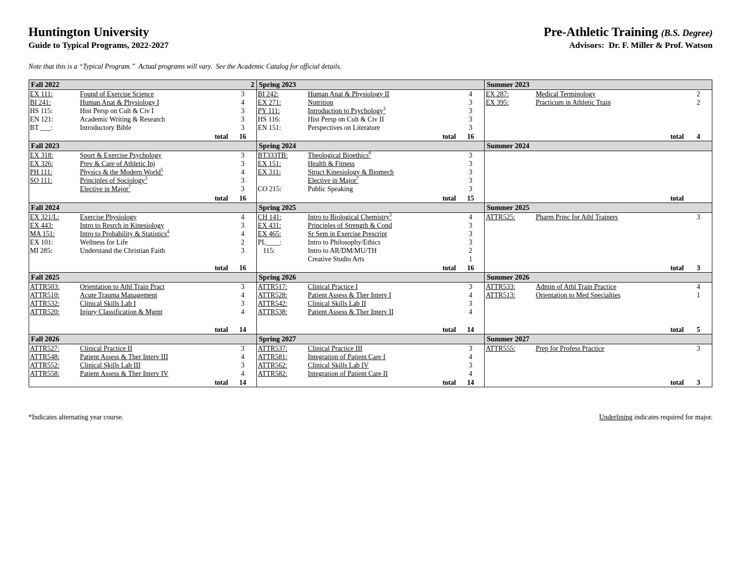Huntington University
Guide to Typical Programs, 2022-2027
Pre-Athletic Training (B.S. Degree)
Advisors: Dr. F. Miller & Prof. Watson
Note that this is a “Typical Program.” Actual programs will vary. See the Academic Catalog for official details.
| Fall 2022 2 / EX 111: / Found of Exercise Science / 3 / / BI 241: / Human Anat & Physiology I / 4 / / HS 115: / Hist Persp on Cult & Civ I / 3 / / EN 121: / Academic Writing & Research / 3 / / BT ___: / Introductory Bible / 3 / / / total / 16 / | Spring 2023 / BI 242: / Human Anat & Physiology II / 4 / / EX 271: / Nutrition / 3 / / PY 111: / Introduction to Psychology 3 / 3 / / HS 116: / Hist Persp on Cult & Civ II / 3 / / EN 151: / Perspectives on Literature / 3 / / / total / 16 / | Summer 2023 / EX 287: / Medical Terminology / 2 / / EX 395: / Practicum in Athletic Train / 2 / / / total / 4 / |
| Fall 2023 / EX 318: / Sport & Exercise Psychology / 3 / / EX 326: / Prev & Care of Athletic Inj / 3 / / PH 111: / Physics & the Modern World 5 / 4 / / SO 111: / Principles of Sociology 3 / 3 / / / Elective in Major 7 / 3 / / / total / 16 / | Spring 2024 / BT333TB: / Theological Bioethics 6 / 3 / / EX 151: / Health & Fitness / 3 / / EX 311: / Struct Kinesiology & Biomech / 3 / / / Elective in Major 7 / 3 / / CO 215: / Public Speaking / 3 / / / total / 15 / | Summer 2024 / / total / / |
| Fall 2024 / EX 321/L: / Exercise Physiology / 4 / / EX 443: / Intro to Resrch in Kinesiology / 3 / / MA 151: / Intro to Probability & Statistics 4 / 4 / / EX 101: / Wellness for Life / 2 / / MI 285: / Understand the Christian Faith / 3 / / / total / 16 / | Spring 2025 / CH 141: / Intro to Biological Chemistry 5 / 4 / / EX 431: / Principles of Strength & Cond / 3 / / EX 465: / Sr Sem in Exercise Prescript / 3 / / PL____: / Intro to Philosophy/Ethics / 3 / / 115: / Intro to AR/DM/MU/TH / 2 / / / Creative Studio Arts / 1 / / / total / 16 / | Summer 2025 / ATTR525: / Pharm Princ for Athl Trainers / 3 / / / total / 3 / |
| Fall 2025 / ATTR503: / Orientation to Athl Train Pract / 3 / / ATTR510: / Acute Trauma Management / 4 / / ATTR532: / Clinical Skills Lab I / 3 / / ATTR520: / Injury Classification & Mgmt / 4 / / / total / 14 / | Spring 2026 / ATTR517: / Clinical Practice I / 3 / / ATTR528: / Patient Assess & Ther Interv I / 4 / / ATTR542: / Clinical Skills Lab II / 3 / / ATTR538: / Patient Assess & Ther Interv II / 4 / / / total / 14 / | Summer 2026 / ATTR533: / Admin of Athl Train Practice / 4 / / ATTR513: / Orientation to Med Specialties / 1 / / / total / 5 / |
| Fall 2026 / ATTR527: / Clinical Practice II / 3 / / ATTR548: / Patient Assess & Ther Interv III / 4 / / ATTR552: / Clinical Skills Lab III / 3 / / ATTR558: / Patient Assess & Ther Interv IV / 4 / / / total / 14 / | Spring 2027 / ATTR537: / Clinical Practice III / 3 / / ATTR581: / Integration of Patient Care I / 4 / / ATTR562: / Clinical Skills Lab IV / 3 / / ATTR582: / Integration of Patient Care II / 4 / / / total / 14 / | Summer 2027 / ATTR555: / Prep for Profess Practice / 3 / / / total / 3 / |
*Indicates alternating year course.
Underlining indicates required for major.